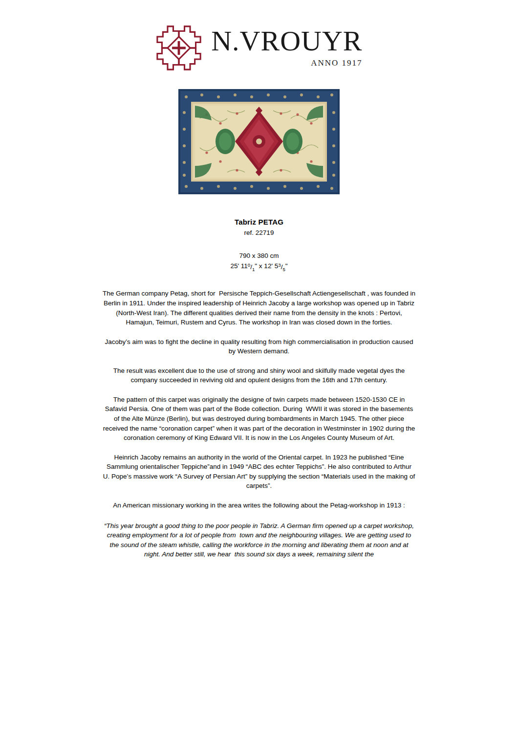N.VROUYR
ANNO 1917
Tabriz PETAG
ref. 22719
790 x 380 cm
25' 110/1" x 12' 53/5"
The German company Petag, short for Persische Teppich-Gesellschaft Actiengesellschaft , was founded in Berlin in 1911. Under the inspired leadership of Heinrich Jacoby a large workshop was opened up in Tabriz (North-West Iran). The different qualities derived their name from the density in the knots : Pertovi, Hamajun, Teimuri, Rustem and Cyrus. The workshop in Iran was closed down in the forties.
Jacoby’s aim was to fight the decline in quality resulting from high commercialisation in production caused by Western demand.
The result was excellent due to the use of strong and shiny wool and skilfully made vegetal dyes the company succeeded in reviving old and opulent designs from the 16th and 17th century.
The pattern of this carpet was originally the designe of twin carpets made between 1520-1530 CE in Safavid Persia. One of them was part of the Bode collection. During WWII it was stored in the basements of the Alte Münze (Berlin), but was destroyed during bombardments in March 1945. The other piece received the name “coronation carpet” when it was part of the decoration in Westminster in 1902 during the coronation ceremony of King Edward VII. It is now in the Los Angeles County Museum of Art.
Heinrich Jacoby remains an authority in the world of the Oriental carpet. In 1923 he published “Eine Sammlung orientalischer Teppiche”and in 1949 “ABC des echter Teppichs”. He also contributed to Arthur U. Pope’s massive work “A Survey of Persian Art” by supplying the section “Materials used in the making of carpets”.
An American missionary working in the area writes the following about the Petag-workshop in 1913 :
“This year brought a good thing to the poor people in Tabriz. A German firm opened up a carpet workshop, creating employment for a lot of people from town and the neighbouring villages. We are getting used to the sound of the steam whistle, calling the workforce in the morning and liberating them at noon and at night. And better still, we hear this sound six days a week, remaining silent the